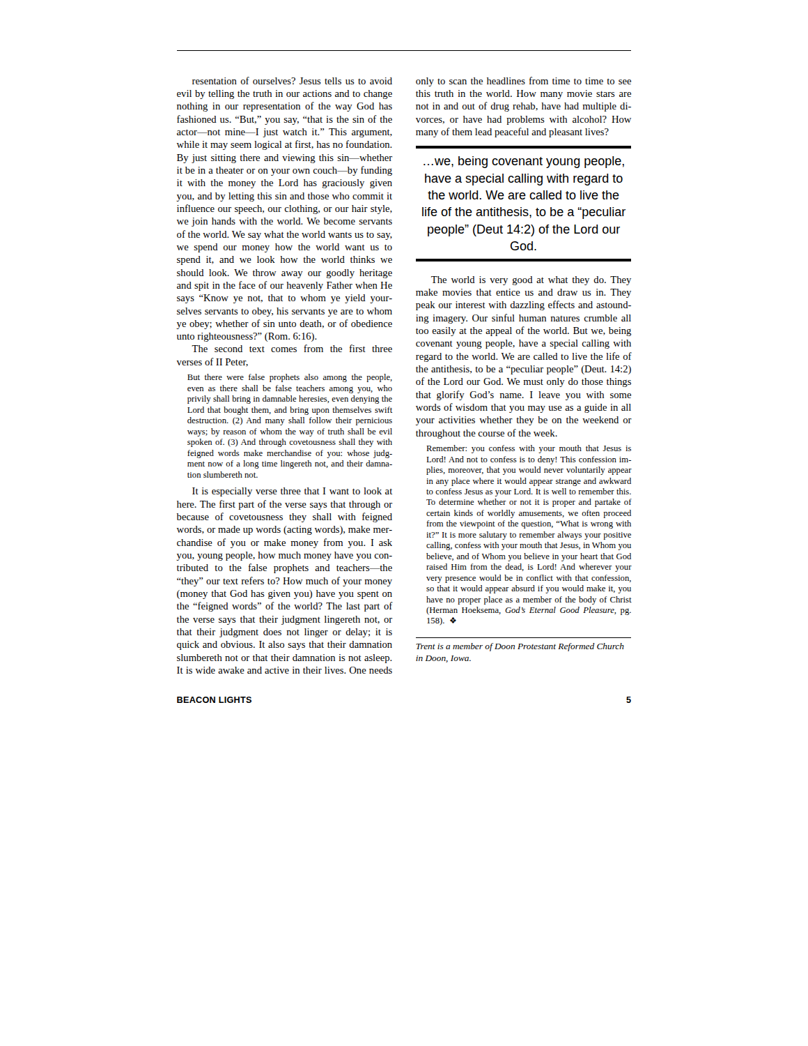resentation of ourselves? Jesus tells us to avoid evil by telling the truth in our actions and to change nothing in our representation of the way God has fashioned us. “But,” you say, “that is the sin of the actor—not mine—I just watch it.” This argument, while it may seem logical at first, has no foundation. By just sitting there and viewing this sin—whether it be in a theater or on your own couch—by funding it with the money the Lord has graciously given you, and by letting this sin and those who commit it influence our speech, our clothing, or our hair style, we join hands with the world. We become servants of the world. We say what the world wants us to say, we spend our money how the world want us to spend it, and we look how the world thinks we should look. We throw away our goodly heritage and spit in the face of our heavenly Father when He says “Know ye not, that to whom ye yield yourselves servants to obey, his servants ye are to whom ye obey; whether of sin unto death, or of obedience unto righteousness?” (Rom. 6:16).
The second text comes from the first three verses of II Peter,
But there were false prophets also among the people, even as there shall be false teachers among you, who privily shall bring in damnable heresies, even denying the Lord that bought them, and bring upon themselves swift destruction. (2) And many shall follow their pernicious ways; by reason of whom the way of truth shall be evil spoken of. (3) And through covetousness shall they with feigned words make merchandise of you: whose judgment now of a long time lingereth not, and their damnation slumbereth not.
It is especially verse three that I want to look at here. The first part of the verse says that through or because of covetousness they shall with feigned words, or made up words (acting words), make merchandise of you or make money from you. I ask you, young people, how much money have you contributed to the false prophets and teachers—the “they” our text refers to? How much of your money (money that God has given you) have you spent on the “feigned words” of the world? The last part of the verse says that their judgment lingereth not, or that their judgment does not linger or delay; it is quick and obvious. It also says that their damnation slumbereth not or that their damnation is not asleep. It is wide awake and active in their lives. One needs only to scan the headlines from time to time to see this truth in the world. How many movie stars are not in and out of drug rehab, have had multiple divorces, or have had problems with alcohol? How many of them lead peaceful and pleasant lives?
…we, being covenant young people, have a special calling with regard to the world. We are called to live the life of the antithesis, to be a “peculiar people” (Deut 14:2) of the Lord our God.
The world is very good at what they do. They make movies that entice us and draw us in. They peak our interest with dazzling effects and astounding imagery. Our sinful human natures crumble all too easily at the appeal of the world. But we, being covenant young people, have a special calling with regard to the world. We are called to live the life of the antithesis, to be a “peculiar people” (Deut. 14:2) of the Lord our God. We must only do those things that glorify God’s name. I leave you with some words of wisdom that you may use as a guide in all your activities whether they be on the weekend or throughout the course of the week.
Remember: you confess with your mouth that Jesus is Lord! And not to confess is to deny! This confession implies, moreover, that you would never voluntarily appear in any place where it would appear strange and awkward to confess Jesus as your Lord. It is well to remember this. To determine whether or not it is proper and partake of certain kinds of worldly amusements, we often proceed from the viewpoint of the question, “What is wrong with it?” It is more salutary to remember always your positive calling, confess with your mouth that Jesus, in Whom you believe, and of Whom you believe in your heart that God raised Him from the dead, is Lord! And wherever your very presence would be in conflict with that confession, so that it would appear absurd if you would make it, you have no proper place as a member of the body of Christ (Herman Hoeksema, God’s Eternal Good Pleasure, pg. 158). ❖
Trent is a member of Doon Protestant Reformed Church in Doon, Iowa.
BEACON LIGHTS 5